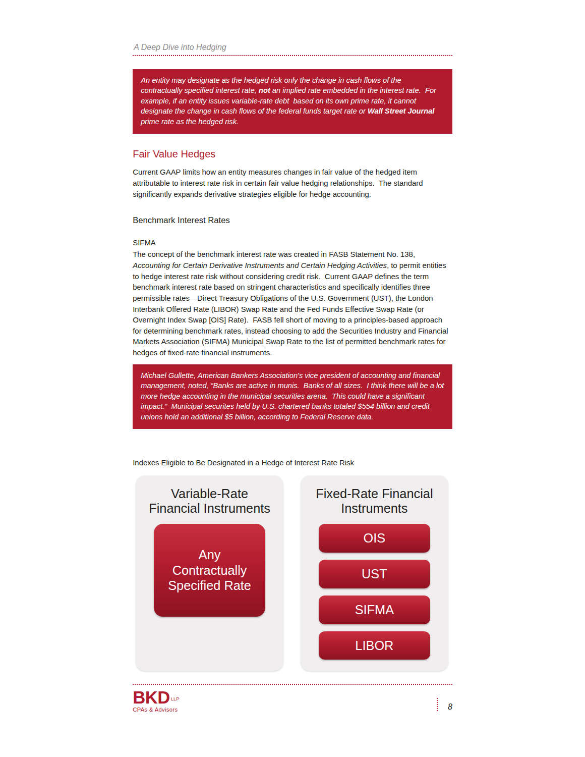A Deep Dive into Hedging
An entity may designate as the hedged risk only the change in cash flows of the contractually specified interest rate, not an implied rate embedded in the interest rate. For example, if an entity issues variable-rate debt based on its own prime rate, it cannot designate the change in cash flows of the federal funds target rate or Wall Street Journal prime rate as the hedged risk.
Fair Value Hedges
Current GAAP limits how an entity measures changes in fair value of the hedged item attributable to interest rate risk in certain fair value hedging relationships. The standard significantly expands derivative strategies eligible for hedge accounting.
Benchmark Interest Rates
SIFMA
The concept of the benchmark interest rate was created in FASB Statement No. 138, Accounting for Certain Derivative Instruments and Certain Hedging Activities, to permit entities to hedge interest rate risk without considering credit risk. Current GAAP defines the term benchmark interest rate based on stringent characteristics and specifically identifies three permissible rates—Direct Treasury Obligations of the U.S. Government (UST), the London Interbank Offered Rate (LIBOR) Swap Rate and the Fed Funds Effective Swap Rate (or Overnight Index Swap [OIS] Rate). FASB fell short of moving to a principles-based approach for determining benchmark rates, instead choosing to add the Securities Industry and Financial Markets Association (SIFMA) Municipal Swap Rate to the list of permitted benchmark rates for hedges of fixed-rate financial instruments.
Michael Gullette, American Bankers Association's vice president of accounting and financial management, noted, “Banks are active in munis. Banks of all sizes. I think there will be a lot more hedge accounting in the municipal securities arena. This could have a significant impact.” Municipal securites held by U.S. chartered banks totaled $554 billion and credit unions hold an additional $5 billion, according to Federal Reserve data.
Indexes Eligible to Be Designated in a Hedge of Interest Rate Risk
Variable-Rate
Financial Instruments
Any
Contractually
Specified Rate
Fixed-Rate Financial
Instruments
OIS
UST
SIFMA
LIBOR
BKD LLP
CPAs & Advisors
8